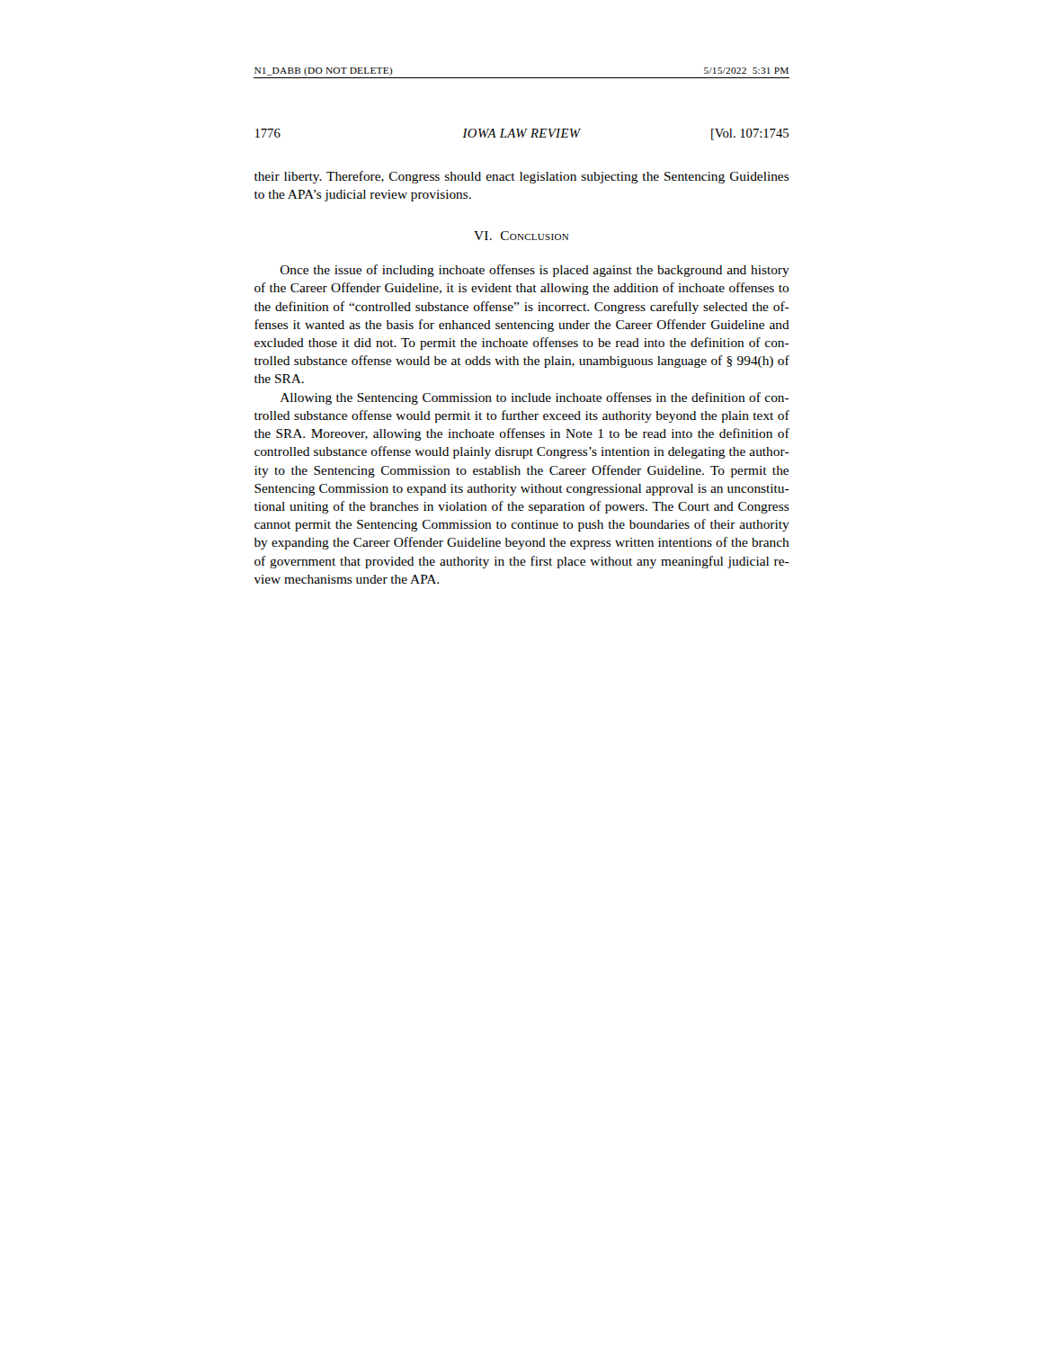N1_Dabb (Do Not Delete) 5/15/2022 5:31 PM
1776 IOWA LAW REVIEW [Vol. 107:1745
their liberty. Therefore, Congress should enact legislation subjecting the Sentencing Guidelines to the APA’s judicial review provisions.
VI. Conclusion
Once the issue of including inchoate offenses is placed against the background and history of the Career Offender Guideline, it is evident that allowing the addition of inchoate offenses to the definition of “controlled substance offense” is incorrect. Congress carefully selected the offenses it wanted as the basis for enhanced sentencing under the Career Offender Guideline and excluded those it did not. To permit the inchoate offenses to be read into the definition of controlled substance offense would be at odds with the plain, unambiguous language of § 994(h) of the SRA.
Allowing the Sentencing Commission to include inchoate offenses in the definition of controlled substance offense would permit it to further exceed its authority beyond the plain text of the SRA. Moreover, allowing the inchoate offenses in Note 1 to be read into the definition of controlled substance offense would plainly disrupt Congress’s intention in delegating the authority to the Sentencing Commission to establish the Career Offender Guideline. To permit the Sentencing Commission to expand its authority without congressional approval is an unconstitutional uniting of the branches in violation of the separation of powers. The Court and Congress cannot permit the Sentencing Commission to continue to push the boundaries of their authority by expanding the Career Offender Guideline beyond the express written intentions of the branch of government that provided the authority in the first place without any meaningful judicial review mechanisms under the APA.